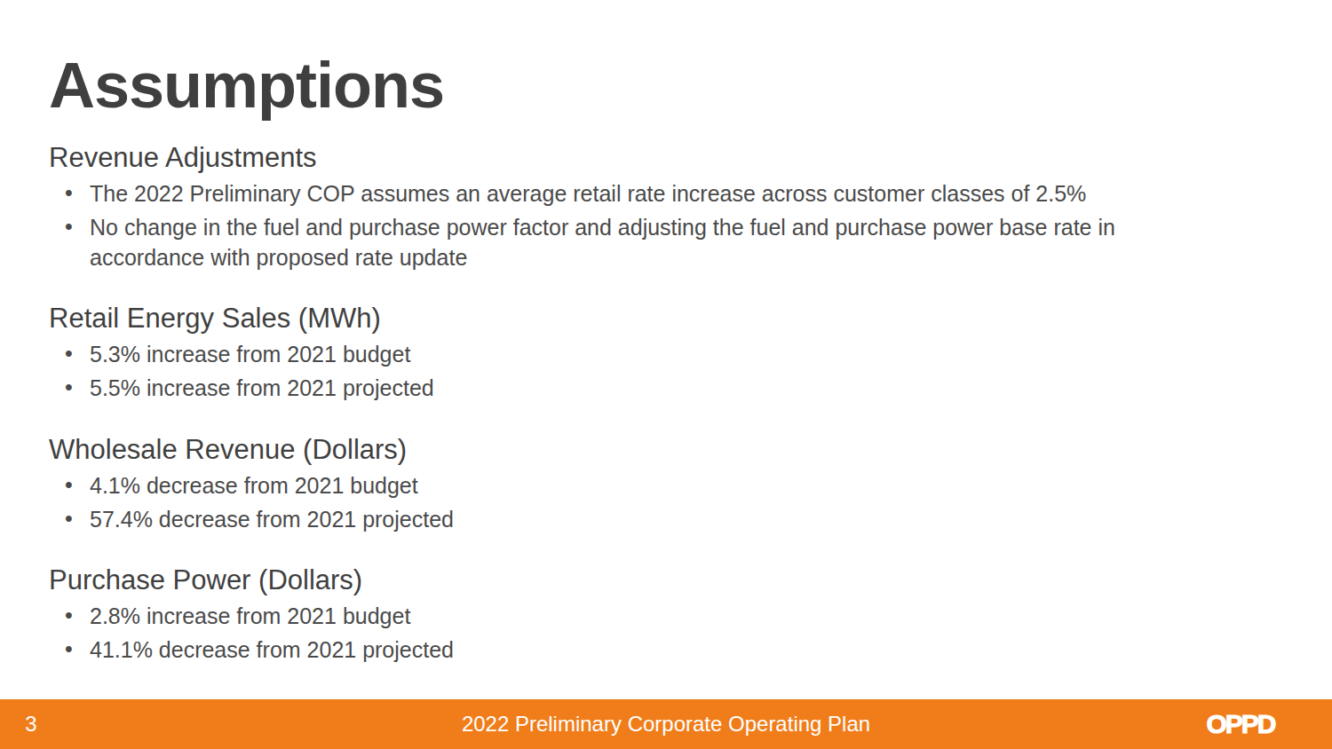Assumptions
Revenue Adjustments
The 2022 Preliminary COP assumes an average retail rate increase across customer classes of 2.5%
No change in the fuel and purchase power factor and adjusting the fuel and purchase power base rate in accordance with proposed rate update
Retail Energy Sales (MWh)
5.3% increase from 2021 budget
5.5% increase from 2021 projected
Wholesale Revenue (Dollars)
4.1% decrease from 2021 budget
57.4% decrease from 2021 projected
Purchase Power (Dollars)
2.8% increase from 2021 budget
41.1% decrease from 2021 projected
3
2022 Preliminary Corporate Operating Plan
OPPD